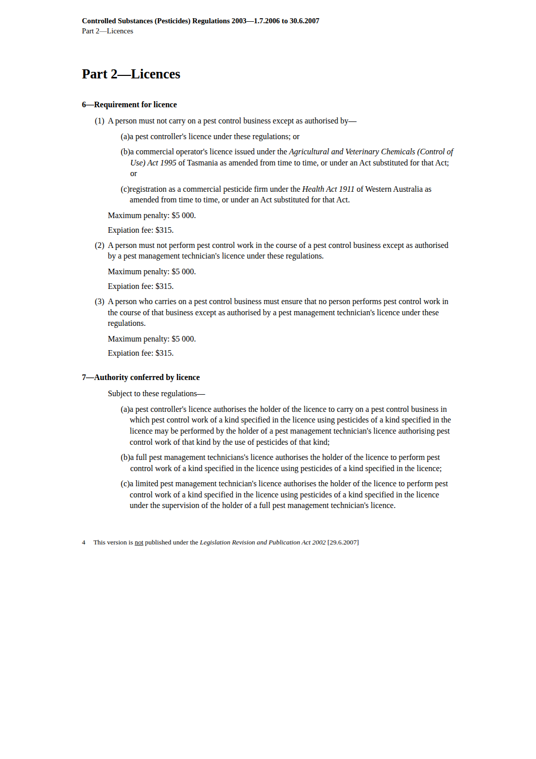Controlled Substances (Pesticides) Regulations 2003—1.7.2006 to 30.6.2007
Part 2—Licences
Part 2—Licences
6—Requirement for licence
(1)
A person must not carry on a pest control business except as authorised by—
(a)
a pest controller's licence under these regulations; or
(b)
a commercial operator's licence issued under the Agricultural and Veterinary Chemicals (Control of Use) Act 1995 of Tasmania as amended from time to time, or under an Act substituted for that Act; or
(c)
registration as a commercial pesticide firm under the Health Act 1911 of Western Australia as amended from time to time, or under an Act substituted for that Act.
Maximum penalty: $5 000.
Expiation fee: $315.
(2)
A person must not perform pest control work in the course of a pest control business except as authorised by a pest management technician's licence under these regulations.
Maximum penalty: $5 000.
Expiation fee: $315.
(3)
A person who carries on a pest control business must ensure that no person performs pest control work in the course of that business except as authorised by a pest management technician's licence under these regulations.
Maximum penalty: $5 000.
Expiation fee: $315.
7—Authority conferred by licence
Subject to these regulations—
(a)
a pest controller's licence authorises the holder of the licence to carry on a pest control business in which pest control work of a kind specified in the licence using pesticides of a kind specified in the licence may be performed by the holder of a pest management technician's licence authorising pest control work of that kind by the use of pesticides of that kind;
(b)
a full pest management technicians's licence authorises the holder of the licence to perform pest control work of a kind specified in the licence using pesticides of a kind specified in the licence;
(c)
a limited pest management technician's licence authorises the holder of the licence to perform pest control work of a kind specified in the licence using pesticides of a kind specified in the licence under the supervision of the holder of a full pest management technician's licence.
4
This version is not published under the Legislation Revision and Publication Act 2002 [29.6.2007]